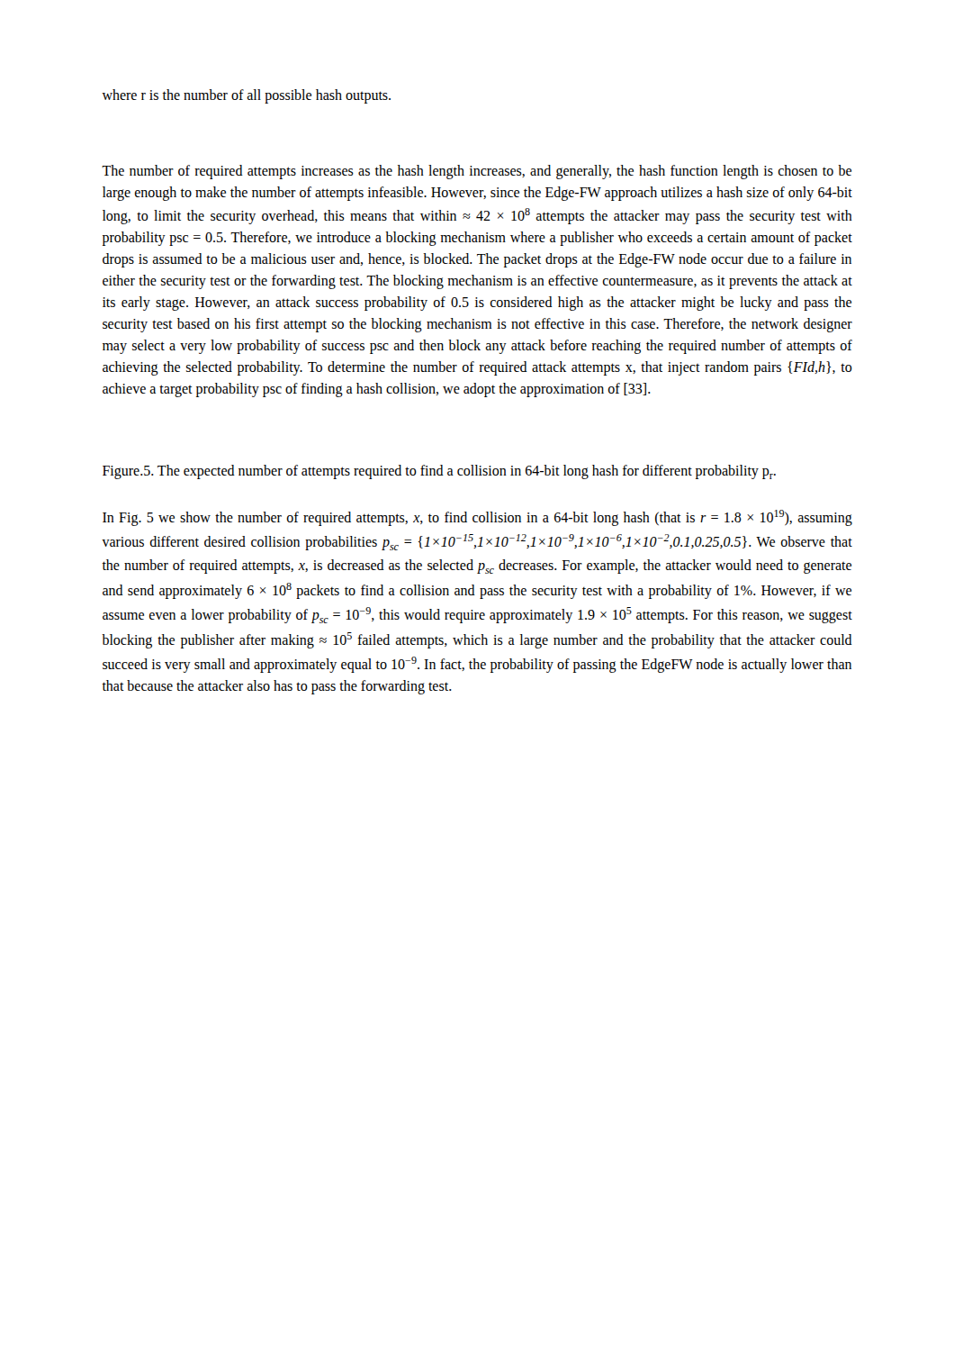where r is the number of all possible hash outputs.
The number of required attempts increases as the hash length increases, and generally, the hash function length is chosen to be large enough to make the number of attempts infeasible. However, since the Edge-FW approach utilizes a hash size of only 64-bit long, to limit the security overhead, this means that within ≈ 42 × 108 attempts the attacker may pass the security test with probability psc = 0.5. Therefore, we introduce a blocking mechanism where a publisher who exceeds a certain amount of packet drops is assumed to be a malicious user and, hence, is blocked. The packet drops at the Edge-FW node occur due to a failure in either the security test or the forwarding test. The blocking mechanism is an effective countermeasure, as it prevents the attack at its early stage. However, an attack success probability of 0.5 is considered high as the attacker might be lucky and pass the security test based on his first attempt so the blocking mechanism is not effective in this case. Therefore, the network designer may select a very low probability of success psc and then block any attack before reaching the required number of attempts of achieving the selected probability. To determine the number of required attack attempts x, that inject random pairs {FId,h}, to achieve a target probability psc of finding a hash collision, we adopt the approximation of [33].
Figure.5. The expected number of attempts required to find a collision in 64-bit long hash for different probability pr.
In Fig. 5 we show the number of required attempts, x, to find collision in a 64-bit long hash (that is r = 1.8 × 1019), assuming various different desired collision probabilities psc = {1×10−15,1×10−12,1×10−9,1×10−6,1×10−2,0.1,0.25,0.5}. We observe that the number of required attempts, x, is decreased as the selected psc decreases. For example, the attacker would need to generate and send approximately 6 × 108 packets to find a collision and pass the security test with a probability of 1%. However, if we assume even a lower probability of psc = 10−9, this would require approximately 1.9 × 105 attempts. For this reason, we suggest blocking the publisher after making ≈ 105 failed attempts, which is a large number and the probability that the attacker could succeed is very small and approximately equal to 10−9. In fact, the probability of passing the EdgeFW node is actually lower than that because the attacker also has to pass the forwarding test.